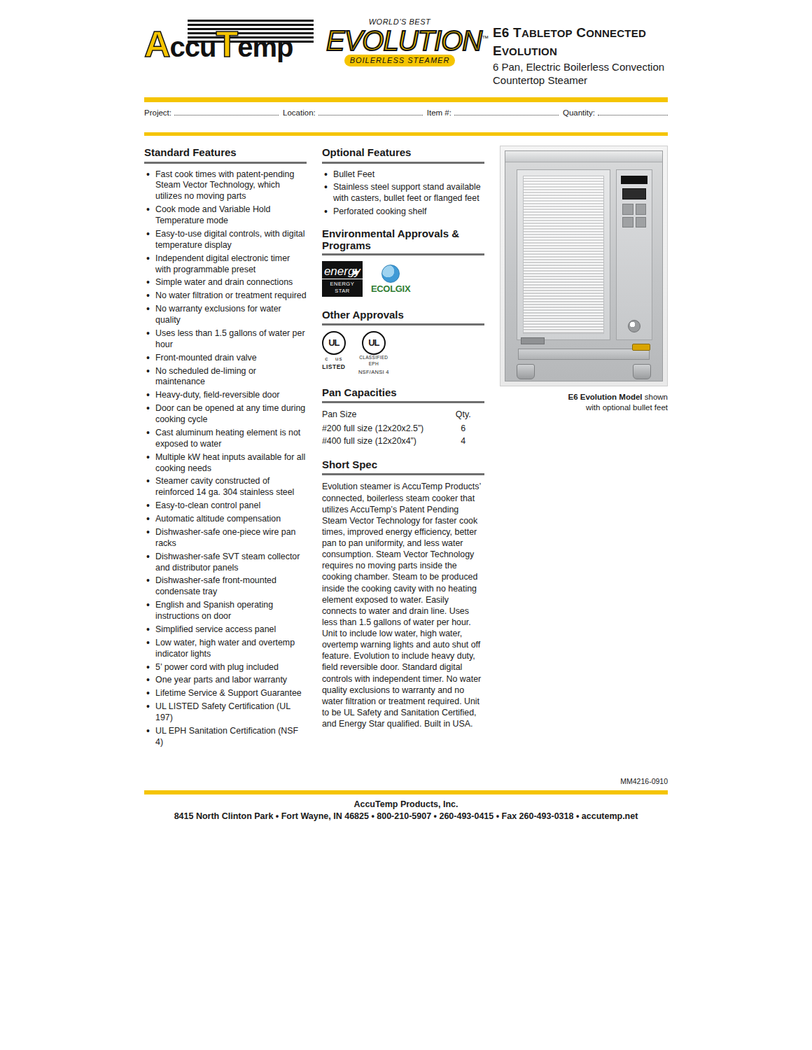AccuTemp
WORLD’S BEST
EVOLUTION™
BOILERLESS STEAMER
E6 TABLETOP CONNECTED EVOLUTION
6 Pan, Electric Boilerless Convection
Countertop Steamer
Project:
Location:
Item #:
Quantity:
Standard Features
Fast cook times with patent-pending Steam Vector Technology, which utilizes no moving parts
Cook mode and Variable Hold Temperature mode
Easy-to-use digital controls, with digital temperature display
Independent digital electronic timer with programmable preset
Simple water and drain connections
No water filtration or treatment required
No warranty exclusions for water quality
Uses less than 1.5 gallons of water per hour
Front-mounted drain valve
No scheduled de-liming or maintenance
Heavy-duty, field-reversible door
Door can be opened at any time during cooking cycle
Cast aluminum heating element is not exposed to water
Multiple kW heat inputs available for all cooking needs
Steamer cavity constructed of reinforced 14 ga. 304 stainless steel
Easy-to-clean control panel
Automatic altitude compensation
Dishwasher-safe one-piece wire pan racks
Dishwasher-safe SVT steam collector and distributor panels
Dishwasher-safe front-mounted condensate tray
English and Spanish operating instructions on door
Simplified service access panel
Low water, high water and overtemp indicator lights
5’ power cord with plug included
One year parts and labor warranty
Lifetime Service & Support Guarantee
UL LISTED Safety Certification (UL 197)
UL EPH Sanitation Certification (NSF 4)
Optional Features
Bullet Feet
Stainless steel support stand available with casters, bullet feet or flanged feet
Perforated cooking shelf
Environmental Approvals &
Programs
energy★
ENERGY STAR
ECOLGIX
Other Approvals
UL
c us
LISTED
UL
CLASSIFIED
EPH
NSF/ANSI 4
Pan Capacities
| Pan Size | Qty. |
| --- | --- |
| #200 full size (12x20x2.5”) | 6 |
| #400 full size (12x20x4”) | 4 |
Short Spec
Evolution steamer is AccuTemp Products’ connected, boilerless steam cooker that utilizes AccuTemp’s Patent Pending Steam Vector Technology for faster cook times, improved energy efficiency, better pan to pan uniformity, and less water consumption. Steam Vector Technology requires no moving parts inside the cooking chamber. Steam to be produced inside the cooking cavity with no heating element exposed to water. Easily connects to water and drain line. Uses less than 1.5 gallons of water per hour. Unit to include low water, high water, overtemp warning lights and auto shut off feature. Evolution to include heavy duty, field reversible door. Standard digital controls with independent timer. No water quality exclusions to warranty and no water filtration or treatment required. Unit to be UL Safety and Sanitation Certified, and Energy Star qualified. Built in USA.
E6 Evolution Model shown
with optional bullet feet
MM4216-0910
AccuTemp Products, Inc.
8415 North Clinton Park • Fort Wayne, IN 46825 • 800-210-5907 • 260-493-0415 • Fax 260-493-0318 • accutemp.net